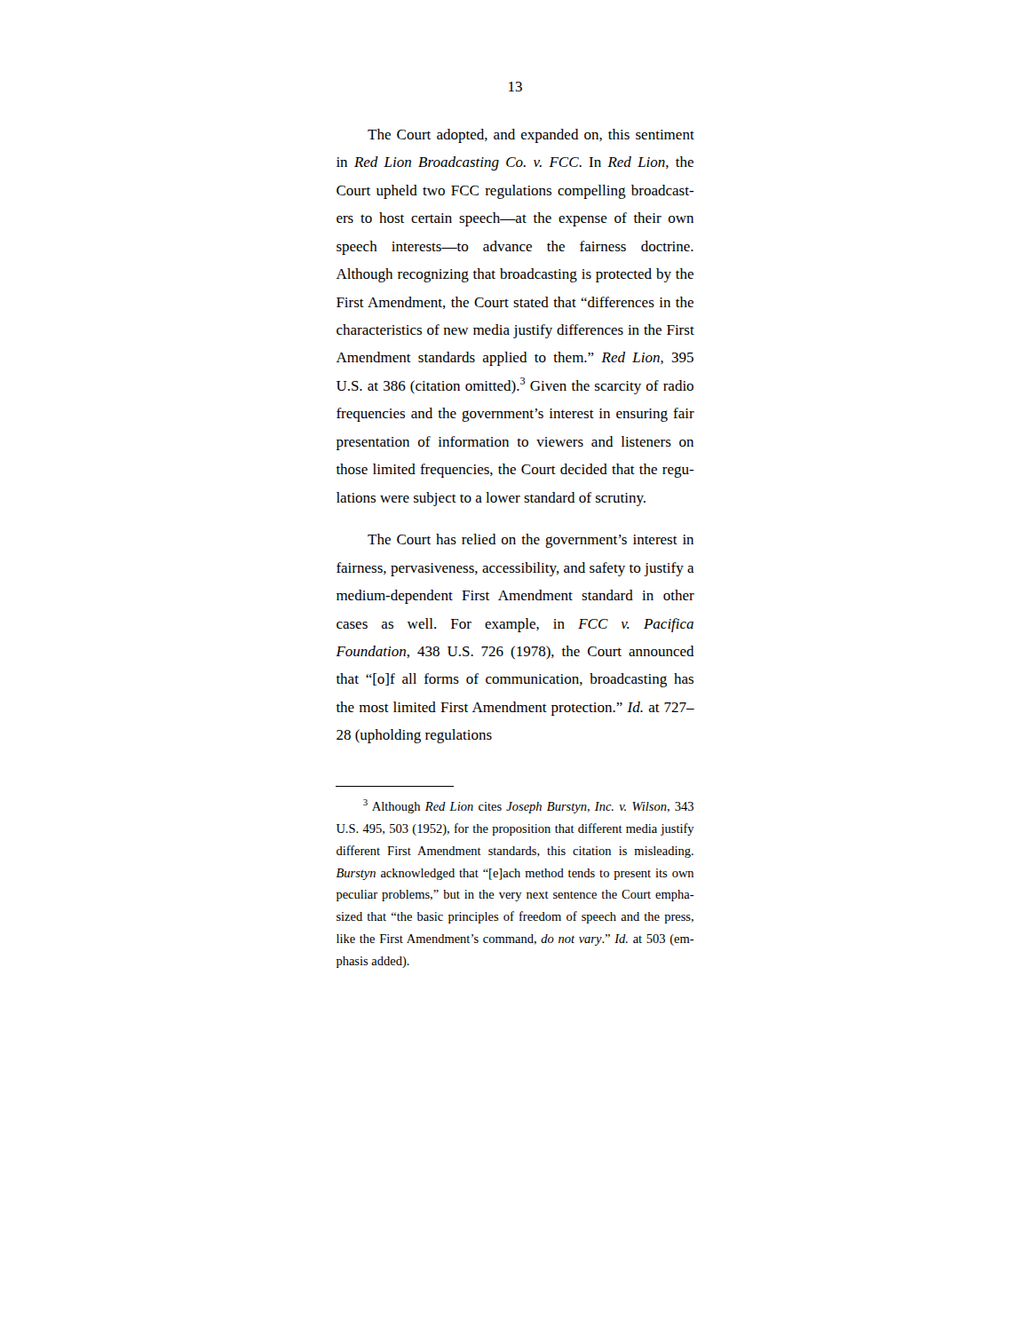13
The Court adopted, and expanded on, this sentiment in Red Lion Broadcasting Co. v. FCC. In Red Lion, the Court upheld two FCC regulations compelling broadcasters to host certain speech—at the expense of their own speech interests—to advance the fairness doctrine. Although recognizing that broadcasting is protected by the First Amendment, the Court stated that “differences in the characteristics of new media justify differences in the First Amendment standards applied to them.” Red Lion, 395 U.S. at 386 (citation omitted).3 Given the scarcity of radio frequencies and the government’s interest in ensuring fair presentation of information to viewers and listeners on those limited frequencies, the Court decided that the regulations were subject to a lower standard of scrutiny.
The Court has relied on the government’s interest in fairness, pervasiveness, accessibility, and safety to justify a medium‑dependent First Amendment standard in other cases as well. For example, in FCC v. Pacifica Foundation, 438 U.S. 726 (1978), the Court announced that “[o]f all forms of communication, broadcasting has the most limited First Amendment protection.” Id. at 727–28 (upholding regulations
3 Although Red Lion cites Joseph Burstyn, Inc. v. Wilson, 343 U.S. 495, 503 (1952), for the proposition that different media justify different First Amendment standards, this citation is misleading. Burstyn acknowledged that “[e]ach method tends to present its own peculiar problems,” but in the very next sentence the Court emphasized that “the basic principles of freedom of speech and the press, like the First Amendment’s command, do not vary.” Id. at 503 (emphasis added).